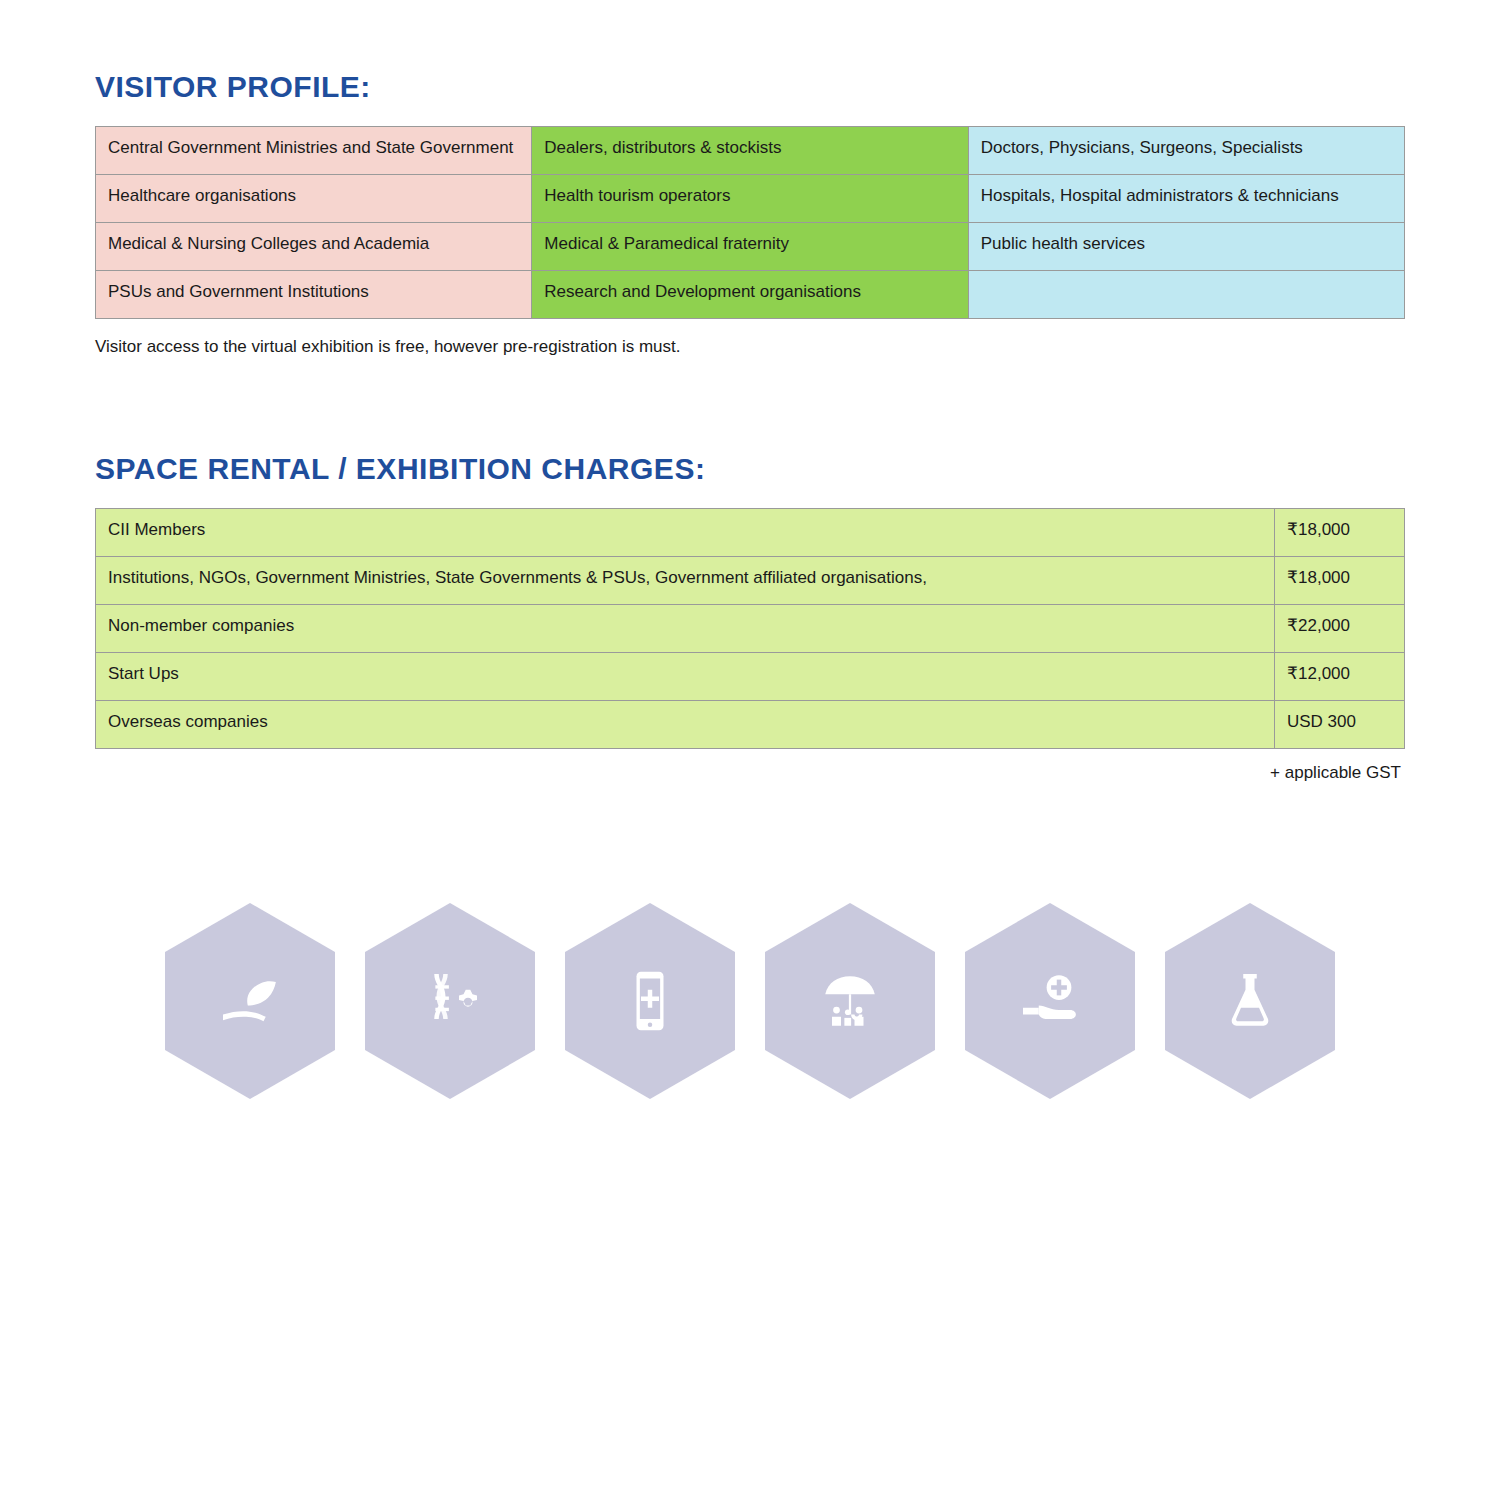VISITOR PROFILE:
| Central Government Ministries and State Government | Dealers, distributors & stockists | Doctors, Physicians, Surgeons, Specialists |
| Healthcare organisations | Health tourism operators | Hospitals, Hospital administrators & technicians |
| Medical & Nursing Colleges and Academia | Medical & Paramedical fraternity | Public health services |
| PSUs and Government Institutions | Research and Development organisations | |
Visitor access to the virtual exhibition is free, however pre-registration is must.
SPACE RENTAL / EXHIBITION CHARGES:
| CII Members | ₹18,000 |
| Institutions, NGOs, Government Ministries, State Governments & PSUs, Government affiliated organisations, | ₹18,000 |
| Non-member companies | ₹22,000 |
| Start Ups | ₹12,000 |
| Overseas companies | USD 300 |
+ applicable GST